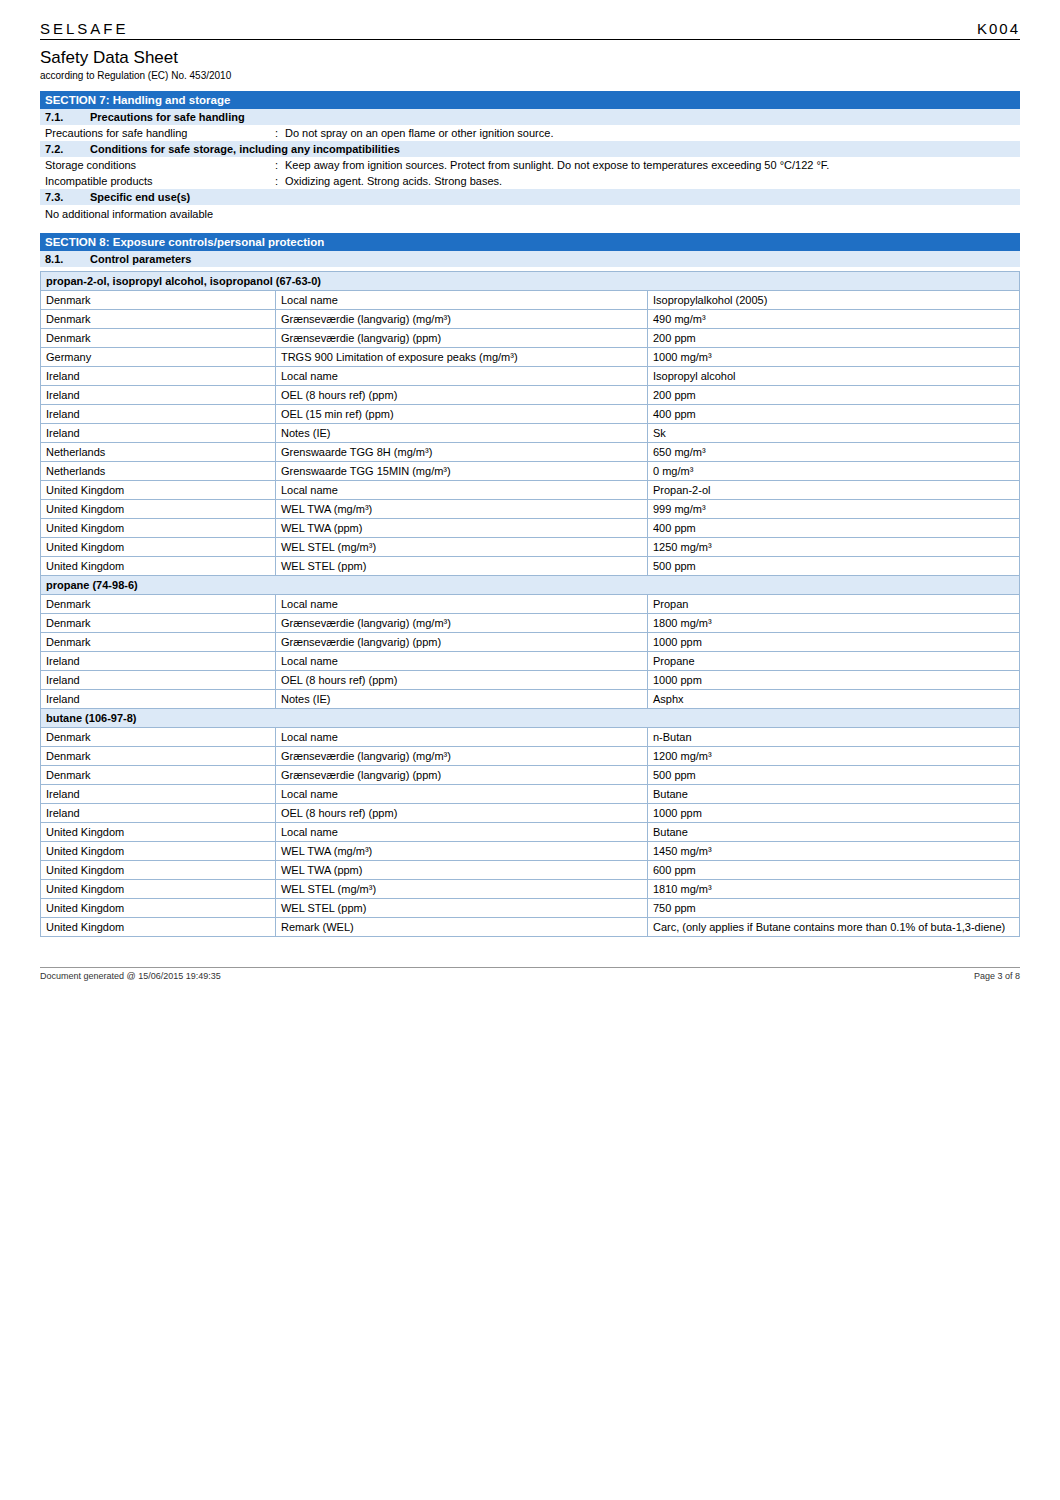SELSAFE K004
Safety Data Sheet
according to Regulation (EC) No. 453/2010
SECTION 7: Handling and storage
7.1. Precautions for safe handling
Precautions for safe handling : Do not spray on an open flame or other ignition source.
7.2. Conditions for safe storage, including any incompatibilities
Storage conditions : Keep away from ignition sources. Protect from sunlight. Do not expose to temperatures exceeding 50 °C/122 °F.
Incompatible products : Oxidizing agent. Strong acids. Strong bases.
7.3. Specific end use(s)
No additional information available
SECTION 8: Exposure controls/personal protection
8.1. Control parameters
| propan-2-ol, isopropyl alcohol, isopropanol (67-63-0) |
| Denmark | Local name | Isopropylalkohol (2005) |
| Denmark | Grænseværdie (langvarig) (mg/m³) | 490 mg/m³ |
| Denmark | Grænseværdie (langvarig) (ppm) | 200 ppm |
| Germany | TRGS 900 Limitation of exposure peaks (mg/m³) | 1000 mg/m³ |
| Ireland | Local name | Isopropyl alcohol |
| Ireland | OEL (8 hours ref) (ppm) | 200 ppm |
| Ireland | OEL (15 min ref) (ppm) | 400 ppm |
| Ireland | Notes (IE) | Sk |
| Netherlands | Grenswaarde TGG 8H (mg/m³) | 650 mg/m³ |
| Netherlands | Grenswaarde TGG 15MIN (mg/m³) | 0 mg/m³ |
| United Kingdom | Local name | Propan-2-ol |
| United Kingdom | WEL TWA (mg/m³) | 999 mg/m³ |
| United Kingdom | WEL TWA (ppm) | 400 ppm |
| United Kingdom | WEL STEL (mg/m³) | 1250 mg/m³ |
| United Kingdom | WEL STEL (ppm) | 500 ppm |
| propane (74-98-6) |
| Denmark | Local name | Propan |
| Denmark | Grænseværdie (langvarig) (mg/m³) | 1800 mg/m³ |
| Denmark | Grænseværdie (langvarig) (ppm) | 1000 ppm |
| Ireland | Local name | Propane |
| Ireland | OEL (8 hours ref) (ppm) | 1000 ppm |
| Ireland | Notes (IE) | Asphx |
| butane (106-97-8) |
| Denmark | Local name | n-Butan |
| Denmark | Grænseværdie (langvarig) (mg/m³) | 1200 mg/m³ |
| Denmark | Grænseværdie (langvarig) (ppm) | 500 ppm |
| Ireland | Local name | Butane |
| Ireland | OEL (8 hours ref) (ppm) | 1000 ppm |
| United Kingdom | Local name | Butane |
| United Kingdom | WEL TWA (mg/m³) | 1450 mg/m³ |
| United Kingdom | WEL TWA (ppm) | 600 ppm |
| United Kingdom | WEL STEL (mg/m³) | 1810 mg/m³ |
| United Kingdom | WEL STEL (ppm) | 750 ppm |
| United Kingdom | Remark (WEL) | Carc, (only applies if Butane contains more than 0.1% of buta-1,3-diene) |
Document generated @ 15/06/2015 19:49:35 Page 3 of 8